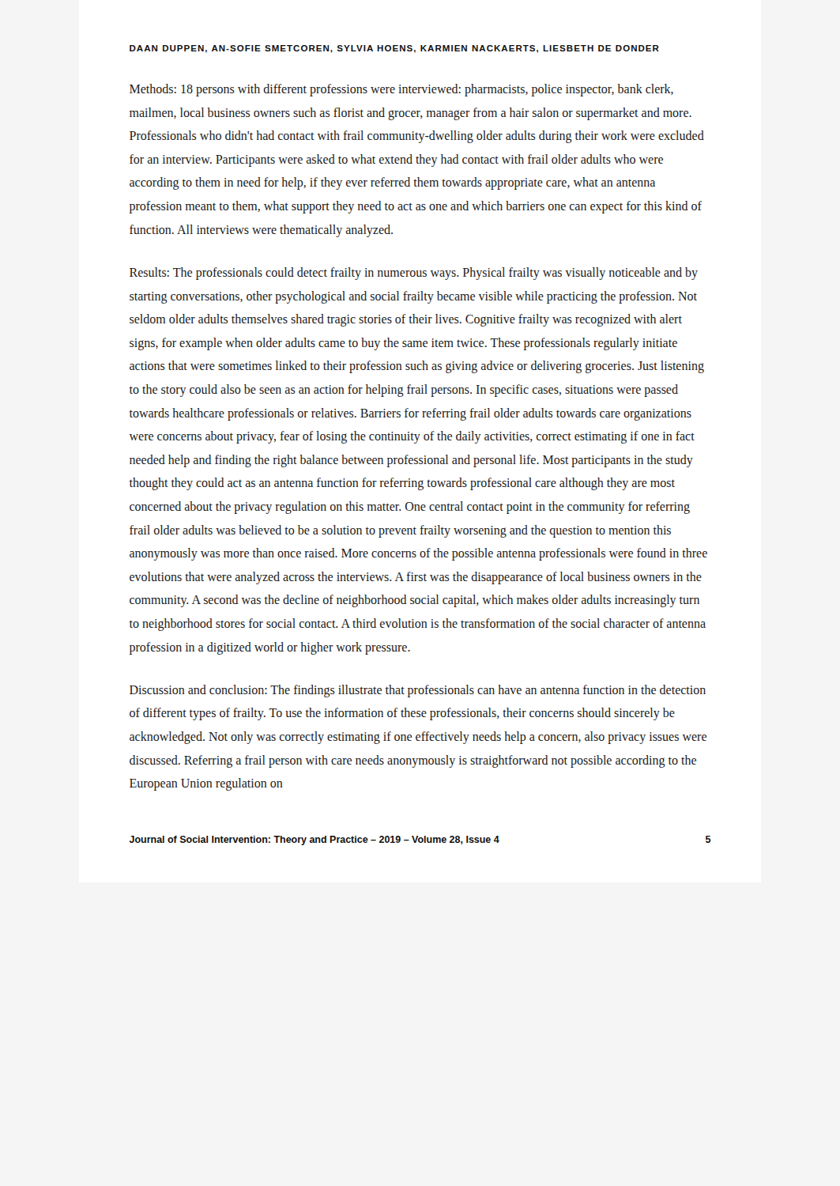Daan Duppen, An-Sofie Smetcoren, Sylvia Hoens, Karmien Nackaerts, Liesbeth De Donder
Methods: 18 persons with different professions were interviewed: pharmacists, police inspector, bank clerk, mailmen, local business owners such as florist and grocer, manager from a hair salon or supermarket and more. Professionals who didn't had contact with frail community-dwelling older adults during their work were excluded for an interview. Participants were asked to what extend they had contact with frail older adults who were according to them in need for help, if they ever referred them towards appropriate care, what an antenna profession meant to them, what support they need to act as one and which barriers one can expect for this kind of function. All interviews were thematically analyzed.
Results: The professionals could detect frailty in numerous ways. Physical frailty was visually noticeable and by starting conversations, other psychological and social frailty became visible while practicing the profession. Not seldom older adults themselves shared tragic stories of their lives. Cognitive frailty was recognized with alert signs, for example when older adults came to buy the same item twice. These professionals regularly initiate actions that were sometimes linked to their profession such as giving advice or delivering groceries. Just listening to the story could also be seen as an action for helping frail persons. In specific cases, situations were passed towards healthcare professionals or relatives. Barriers for referring frail older adults towards care organizations were concerns about privacy, fear of losing the continuity of the daily activities, correct estimating if one in fact needed help and finding the right balance between professional and personal life. Most participants in the study thought they could act as an antenna function for referring towards professional care although they are most concerned about the privacy regulation on this matter. One central contact point in the community for referring frail older adults was believed to be a solution to prevent frailty worsening and the question to mention this anonymously was more than once raised. More concerns of the possible antenna professionals were found in three evolutions that were analyzed across the interviews. A first was the disappearance of local business owners in the community. A second was the decline of neighborhood social capital, which makes older adults increasingly turn to neighborhood stores for social contact. A third evolution is the transformation of the social character of antenna profession in a digitized world or higher work pressure.
Discussion and conclusion: The findings illustrate that professionals can have an antenna function in the detection of different types of frailty. To use the information of these professionals, their concerns should sincerely be acknowledged. Not only was correctly estimating if one effectively needs help a concern, also privacy issues were discussed. Referring a frail person with care needs anonymously is straightforward not possible according to the European Union regulation on
Journal of Social Intervention: Theory and Practice – 2019 – Volume 28, Issue 4 5